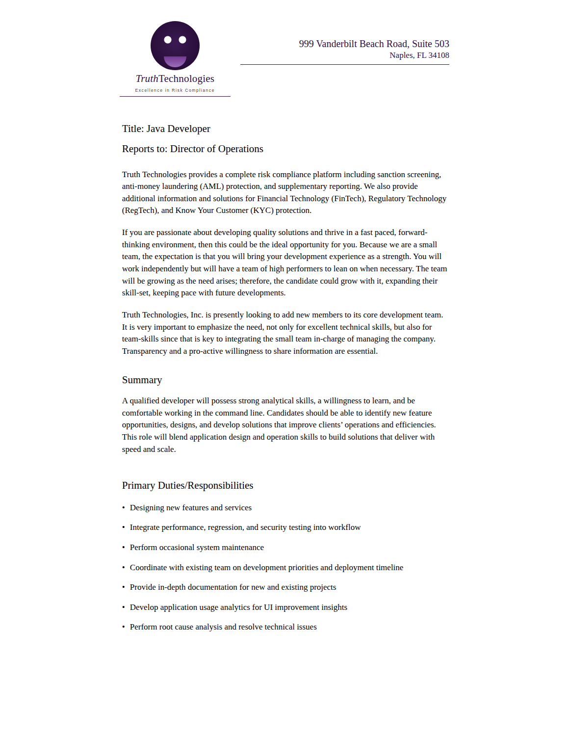Truth Technologies
Excellence in Risk Compliance
999 Vanderbilt Beach Road, Suite 503
Naples, FL 34108
Title: Java Developer
Reports to: Director of Operations
Truth Technologies provides a complete risk compliance platform including sanction screening, anti-money laundering (AML) protection, and supplementary reporting. We also provide additional information and solutions for Financial Technology (FinTech), Regulatory Technology (RegTech), and Know Your Customer (KYC) protection.
If you are passionate about developing quality solutions and thrive in a fast paced, forward-thinking environment, then this could be the ideal opportunity for you. Because we are a small team, the expectation is that you will bring your development experience as a strength. You will work independently but will have a team of high performers to lean on when necessary. The team will be growing as the need arises; therefore, the candidate could grow with it, expanding their skill-set, keeping pace with future developments.
Truth Technologies, Inc. is presently looking to add new members to its core development team. It is very important to emphasize the need, not only for excellent technical skills, but also for team-skills since that is key to integrating the small team in-charge of managing the company. Transparency and a pro-active willingness to share information are essential.
Summary
A qualified developer will possess strong analytical skills, a willingness to learn, and be comfortable working in the command line. Candidates should be able to identify new feature opportunities, designs, and develop solutions that improve clients’ operations and efficiencies. This role will blend application design and operation skills to build solutions that deliver with speed and scale.
Primary Duties/Responsibilities
Designing new features and services
Integrate performance, regression, and security testing into workflow
Perform occasional system maintenance
Coordinate with existing team on development priorities and deployment timeline
Provide in-depth documentation for new and existing projects
Develop application usage analytics for UI improvement insights
Perform root cause analysis and resolve technical issues